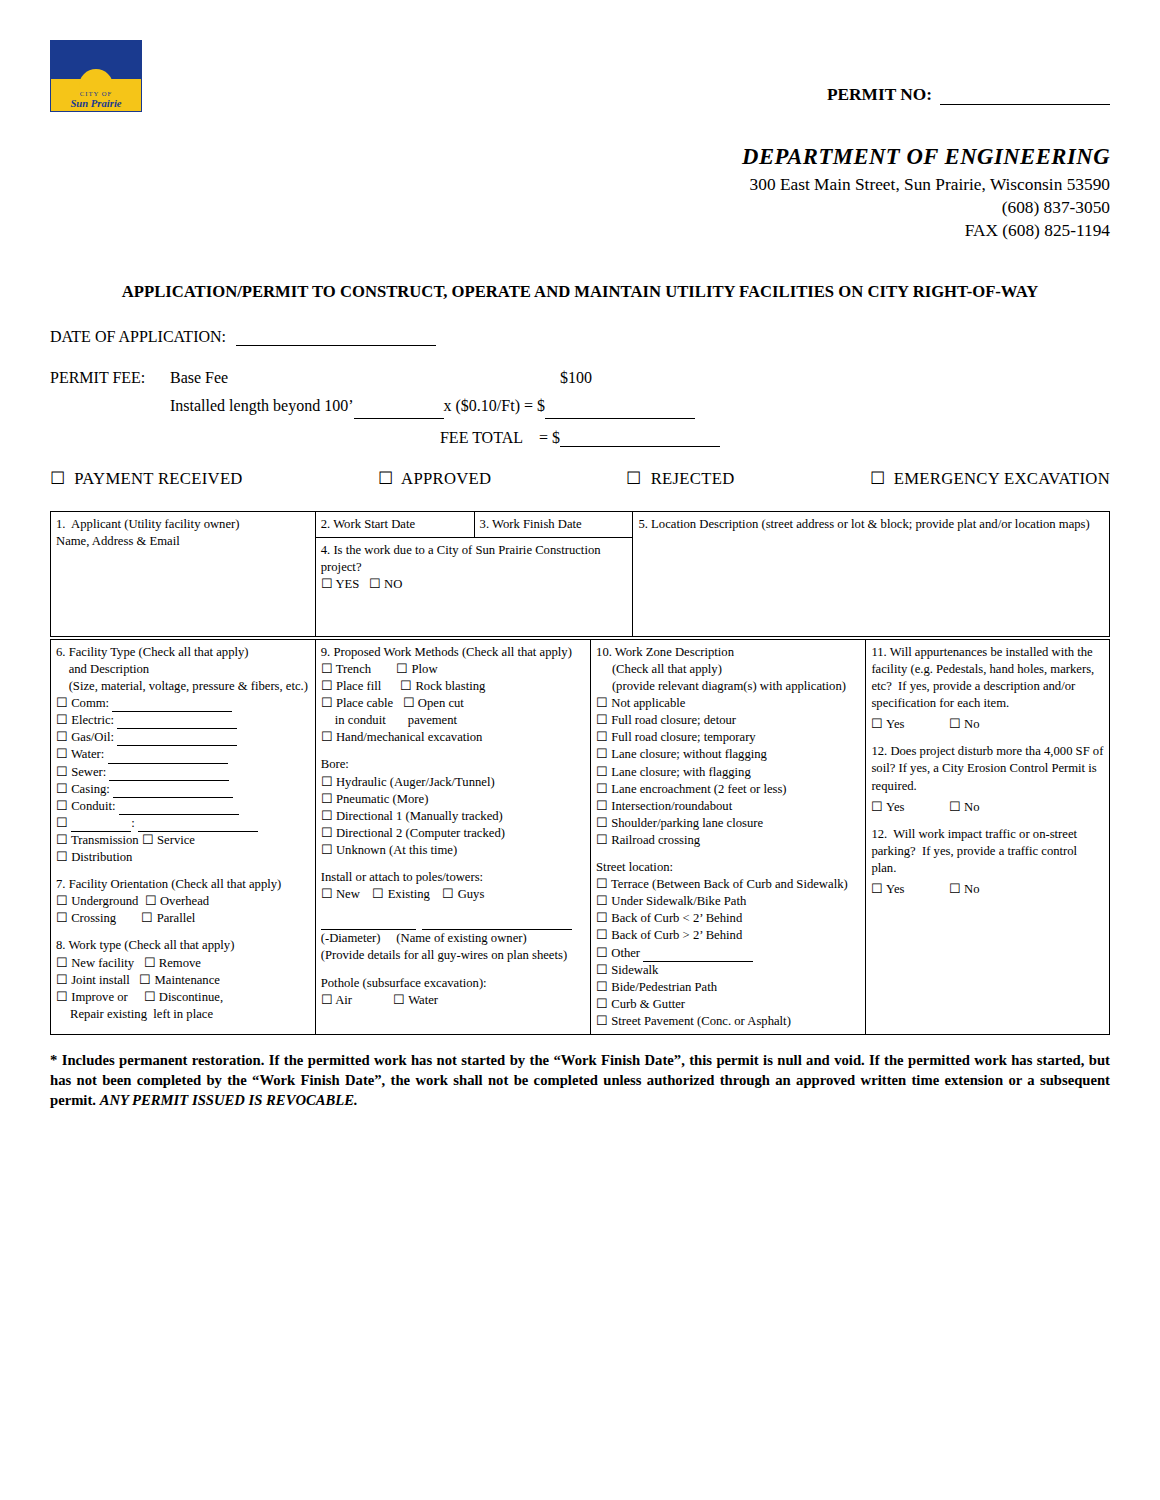CITY OF
Sun Prairie
PERMIT NO:
DEPARTMENT OF ENGINEERING
300 East Main Street, Sun Prairie, Wisconsin 53590
(608) 837-3050
FAX (608) 825-1194
APPLICATION/PERMIT TO CONSTRUCT, OPERATE AND MAINTAIN UTILITY FACILITIES ON CITY RIGHT-OF-WAY
DATE OF APPLICATION:
PERMIT FEE: Base Fee $100
Installed length beyond 100’ x ($0.10/Ft) = $
FEE TOTAL = $
☐ PAYMENT RECEIVED ☐ APPROVED ☐ REJECTED ☐ EMERGENCY EXCAVATION
| 1. Applicant (Utility facility owner) Name, Address & Email | / 2. Work Start Date / 3. Work Finish Date / / 4. Is the work due to a City of Sun Prairie Construction project? ☐ YES ☐ NO / | 5. Location Description (street address or lot & block; provide plat and/or location maps) |
| 6. Facility Type (Check all that apply) and Description (Size, material, voltage, pressure & fibers, etc.) ☐ Comm: ☐ Electric: ☐ Gas/Oil: ☐ Water: ☐ Sewer: ☐ Casing: ☐ Conduit: ☐ : ☐ Transmission ☐ Service ☐ Distribution 7. Facility Orientation (Check all that apply) ☐ Underground ☐ Overhead ☐ Crossing ☐ Parallel 8. Work type (Check all that apply) ☐ New facility ☐ Remove ☐ Joint install ☐ Maintenance ☐ Improve or ☐ Discontinue, Repair existing left in place | 9. Proposed Work Methods (Check all that apply) ☐ Trench ☐ Plow ☐ Place fill ☐ Rock blasting ☐ Place cable ☐ Open cut in conduit pavement ☐ Hand/mechanical excavation Bore: ☐ Hydraulic (Auger/Jack/Tunnel) ☐ Pneumatic (More) ☐ Directional 1 (Manually tracked) ☐ Directional 2 (Computer tracked) ☐ Unknown (At this time) Install or attach to poles/towers: ☐ New ☐ Existing ☐ Guys (-Diameter) (Name of existing owner) (Provide details for all guy-wires on plan sheets) Pothole (subsurface excavation): ☐ Air ☐ Water | 10. Work Zone Description (Check all that apply) (provide relevant diagram(s) with application) ☐ Not applicable ☐ Full road closure; detour ☐ Full road closure; temporary ☐ Lane closure; without flagging ☐ Lane closure; with flagging ☐ Lane encroachment (2 feet or less) ☐ Intersection/roundabout ☐ Shoulder/parking lane closure ☐ Railroad crossing Street location: ☐ Terrace (Between Back of Curb and Sidewalk) ☐ Under Sidewalk/Bike Path ☐ Back of Curb < 2’ Behind ☐ Back of Curb > 2’ Behind ☐ Other ☐ Sidewalk ☐ Bide/Pedestrian Path ☐ Curb & Gutter ☐ Street Pavement (Conc. or Asphalt) | 11. Will appurtenances be installed with the facility (e.g. Pedestals, hand holes, markers, etc? If yes, provide a description and/or specification for each item. ☐ Yes ☐ No 12. Does project disturb more tha 4,000 SF of soil? If yes, a City Erosion Control Permit is required. ☐ Yes ☐ No 12. Will work impact traffic or on-street parking? If yes, provide a traffic control plan. ☐ Yes ☐ No |
* Includes permanent restoration. If the permitted work has not started by the “Work Finish Date”, this permit is null and void. If the permitted work has started, but has not been completed by the “Work Finish Date”, the work shall not be completed unless authorized through an approved written time extension or a subsequent permit. ANY PERMIT ISSUED IS REVOCABLE.